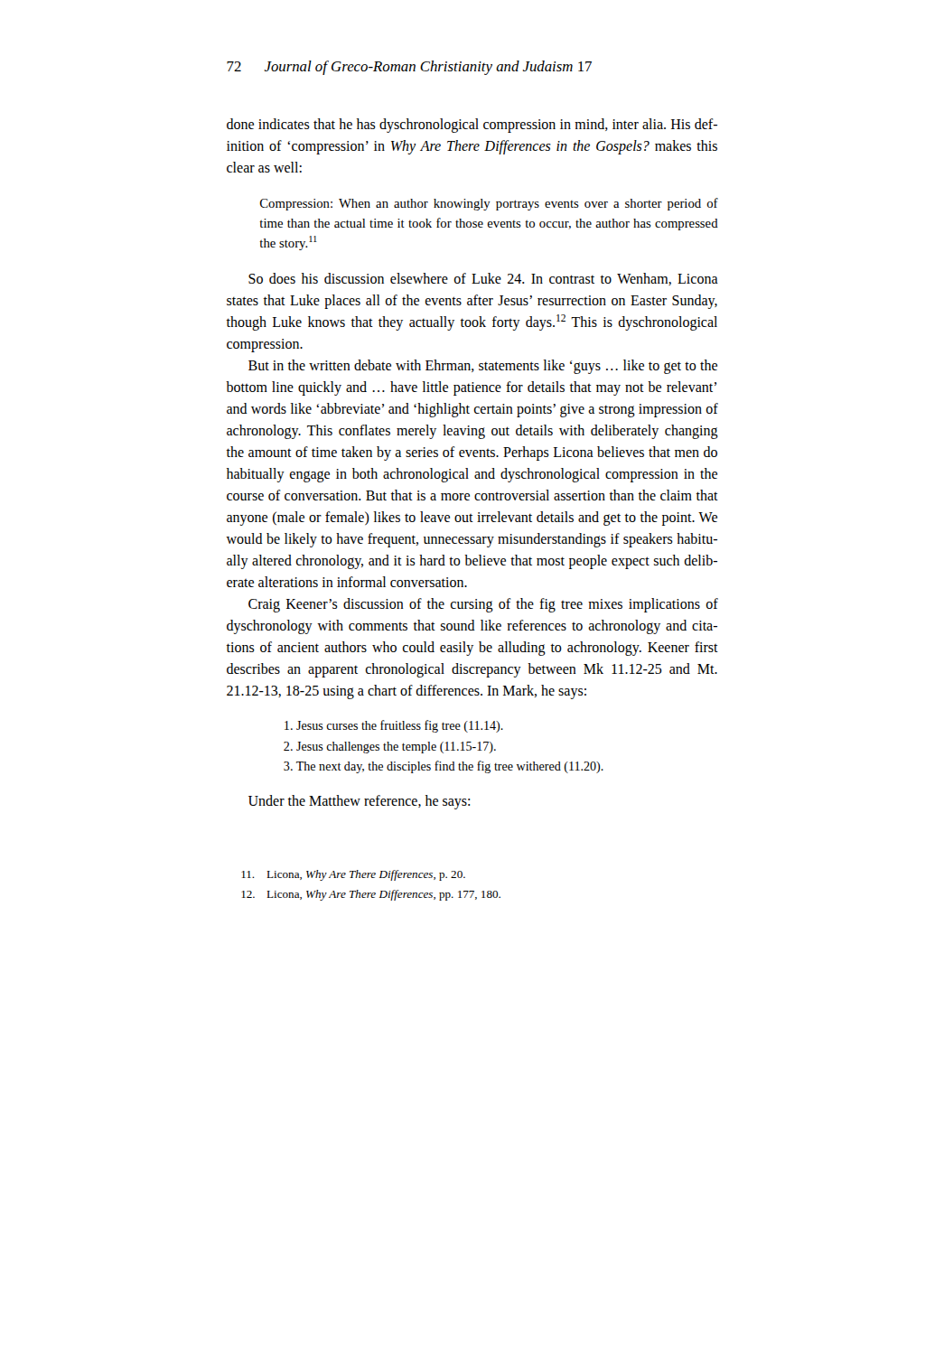72 Journal of Greco-Roman Christianity and Judaism 17
done indicates that he has dyschronological compression in mind, inter alia. His definition of ‘compression’ in Why Are There Differences in the Gospels? makes this clear as well:
Compression: When an author knowingly portrays events over a shorter period of time than the actual time it took for those events to occur, the author has compressed the story.11
So does his discussion elsewhere of Luke 24. In contrast to Wenham, Licona states that Luke places all of the events after Jesus’ resurrection on Easter Sunday, though Luke knows that they actually took forty days.12 This is dyschronological compression.
But in the written debate with Ehrman, statements like ‘guys … like to get to the bottom line quickly and … have little patience for details that may not be relevant’ and words like ‘abbreviate’ and ‘highlight certain points’ give a strong impression of achronology. This conflates merely leaving out details with deliberately changing the amount of time taken by a series of events. Perhaps Licona believes that men do habitually engage in both achronological and dyschronological compression in the course of conversation. But that is a more controversial assertion than the claim that anyone (male or female) likes to leave out irrelevant details and get to the point. We would be likely to have frequent, unnecessary misunderstandings if speakers habitually altered chronology, and it is hard to believe that most people expect such deliberate alterations in informal conversation.
Craig Keener’s discussion of the cursing of the fig tree mixes implications of dyschronology with comments that sound like references to achronology and citations of ancient authors who could easily be alluding to achronology. Keener first describes an apparent chronological discrepancy between Mk 11.12-25 and Mt. 21.12-13, 18-25 using a chart of differences. In Mark, he says:
1. Jesus curses the fruitless fig tree (11.14).
2. Jesus challenges the temple (11.15-17).
3. The next day, the disciples find the fig tree withered (11.20).
Under the Matthew reference, he says:
11. Licona, Why Are There Differences, p. 20.
12. Licona, Why Are There Differences, pp. 177, 180.